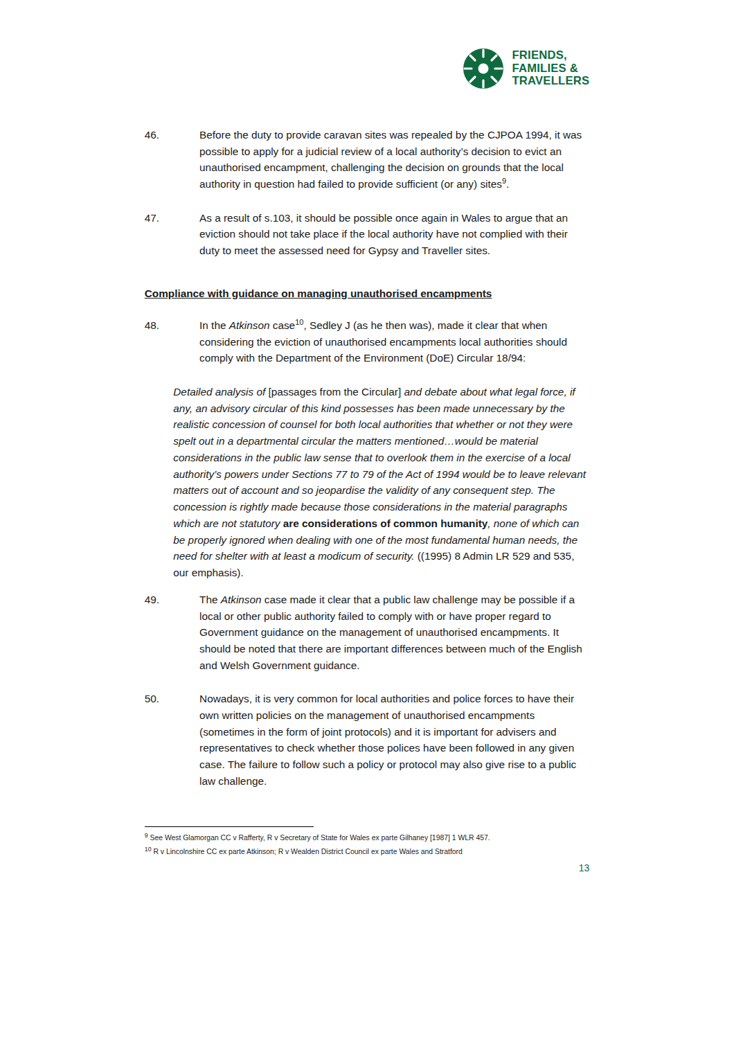Friends,
Families &
Travellers
46. Before the duty to provide caravan sites was repealed by the CJPOA 1994, it was possible to apply for a judicial review of a local authority’s decision to evict an unauthorised encampment, challenging the decision on grounds that the local authority in question had failed to provide sufficient (or any) sites9.
47. As a result of s.103, it should be possible once again in Wales to argue that an eviction should not take place if the local authority have not complied with their duty to meet the assessed need for Gypsy and Traveller sites.
Compliance with guidance on managing unauthorised encampments
48. In the Atkinson case10, Sedley J (as he then was), made it clear that when considering the eviction of unauthorised encampments local authorities should comply with the Department of the Environment (DoE) Circular 18/94:
Detailed analysis of [passages from the Circular] and debate about what legal force, if any, an advisory circular of this kind possesses has been made unnecessary by the realistic concession of counsel for both local authorities that whether or not they were spelt out in a departmental circular the matters mentioned…would be material considerations in the public law sense that to overlook them in the exercise of a local authority’s powers under Sections 77 to 79 of the Act of 1994 would be to leave relevant matters out of account and so jeopardise the validity of any consequent step. The concession is rightly made because those considerations in the material paragraphs which are not statutory are considerations of common humanity, none of which can be properly ignored when dealing with one of the most fundamental human needs, the need for shelter with at least a modicum of security. ((1995) 8 Admin LR 529 and 535, our emphasis).
49. The Atkinson case made it clear that a public law challenge may be possible if a local or other public authority failed to comply with or have proper regard to Government guidance on the management of unauthorised encampments. It should be noted that there are important differences between much of the English and Welsh Government guidance.
50. Nowadays, it is very common for local authorities and police forces to have their own written policies on the management of unauthorised encampments (sometimes in the form of joint protocols) and it is important for advisers and representatives to check whether those polices have been followed in any given case. The failure to follow such a policy or protocol may also give rise to a public law challenge.
9 See West Glamorgan CC v Rafferty, R v Secretary of State for Wales ex parte Gilhaney [1987] 1 WLR 457.
10 R v Lincolnshire CC ex parte Atkinson; R v Wealden District Council ex parte Wales and Stratford
13